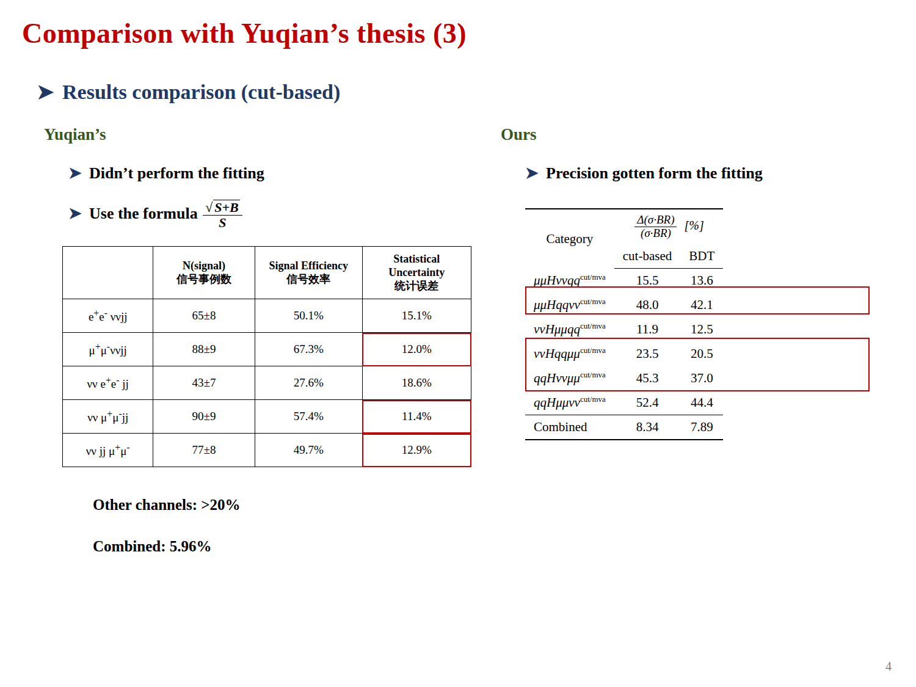Comparison with Yuqian’s thesis (3)
➤Results comparison (cut-based)
Yuqian’s
➤Didn’t perform the fitting
➤Use the formula √S+B S
| | N(signal) 信号事例数 | Signal Efficiency 信号效率 | Statistical Uncertainty 统计误差 |
| --- | --- | --- | --- |
| e + e - ννjj | 65±8 | 50.1% | 15.1% |
| μ + μ - ννjj | 88±9 | 67.3% | 12.0% |
| νν e + e - jj | 43±7 | 27.6% | 18.6% |
| νν μ + μ - jj | 90±9 | 57.4% | 11.4% |
| νν jj μ + μ - | 77±8 | 49.7% | 12.9% |
Other channels: >20%
Combined: 5.96%
Ours
➤Precision gotten form the fitting
| Category | Δ(σ·BR) (σ·BR) [%] |
| cut-based | BDT |
| μμHννqq cut/mva | 15.5 | 13.6 |
| μμHqqνν cut/mva | 48.0 | 42.1 |
| ννHμμqq cut/mva | 11.9 | 12.5 |
| ννHqqμμ cut/mva | 23.5 | 20.5 |
| qqHννμμ cut/mva | 45.3 | 37.0 |
| qqHμμνν cut/mva | 52.4 | 44.4 |
| Combined | 8.34 | 7.89 |
4